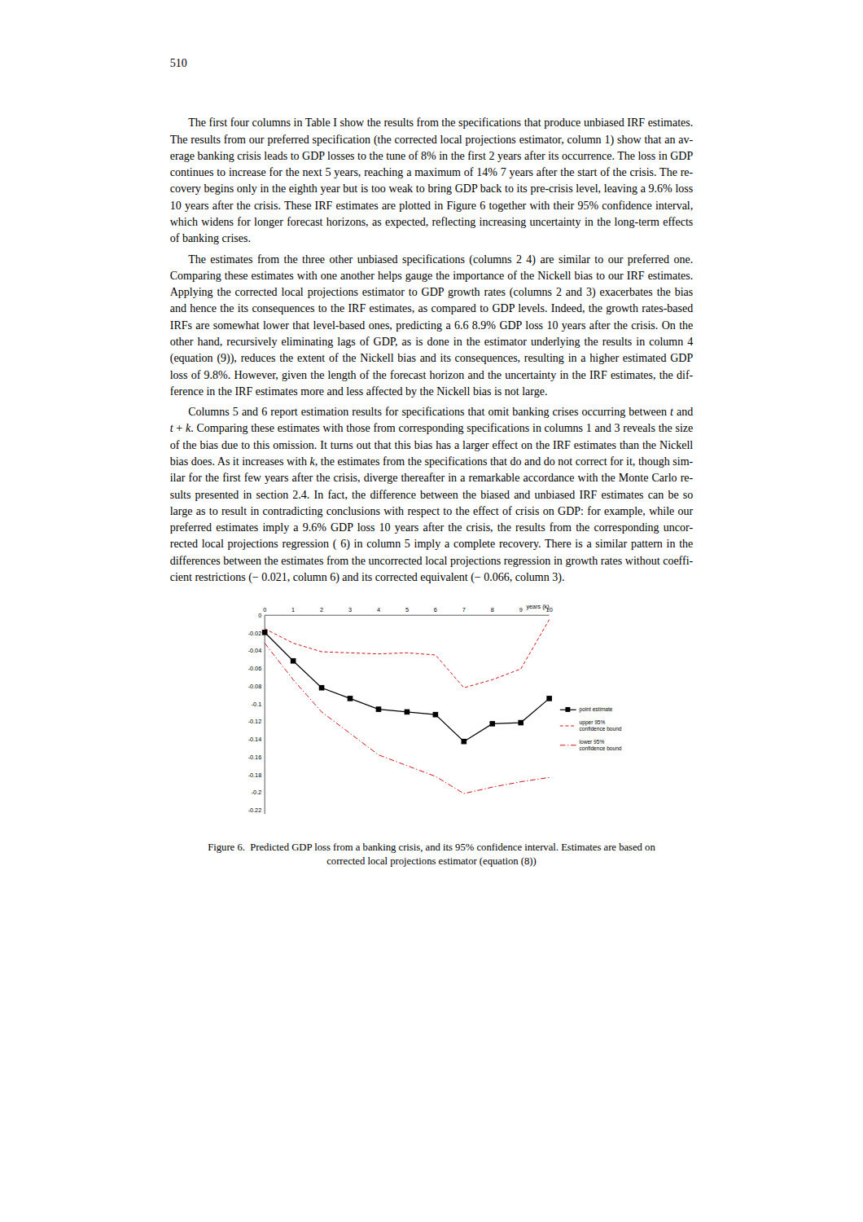510
The first four columns in Table I show the results from the specifications that produce unbiased IRF estimates. The results from our preferred specification (the corrected local projections estimator, column 1) show that an average banking crisis leads to GDP losses to the tune of 8% in the first 2 years after its occurrence. The loss in GDP continues to increase for the next 5 years, reaching a maximum of 14% 7 years after the start of the crisis. The recovery begins only in the eighth year but is too weak to bring GDP back to its pre-crisis level, leaving a 9.6% loss 10 years after the crisis. These IRF estimates are plotted in Figure 6 together with their 95% confidence interval, which widens for longer forecast horizons, as expected, reflecting increasing uncertainty in the long-term effects of banking crises.
The estimates from the three other unbiased specifications (columns 2 4) are similar to our preferred one. Comparing these estimates with one another helps gauge the importance of the Nickell bias to our IRF estimates. Applying the corrected local projections estimator to GDP growth rates (columns 2 and 3) exacerbates the bias and hence the its consequences to the IRF estimates, as compared to GDP levels. Indeed, the growth rates-based IRFs are somewhat lower that level-based ones, predicting a 6.6 8.9% GDP loss 10 years after the crisis. On the other hand, recursively eliminating lags of GDP, as is done in the estimator underlying the results in column 4 (equation (9)), reduces the extent of the Nickell bias and its consequences, resulting in a higher estimated GDP loss of 9.8%. However, given the length of the forecast horizon and the uncertainty in the IRF estimates, the difference in the IRF estimates more and less affected by the Nickell bias is not large.
Columns 5 and 6 report estimation results for specifications that omit banking crises occurring between t and t + k. Comparing these estimates with those from corresponding specifications in columns 1 and 3 reveals the size of the bias due to this omission. It turns out that this bias has a larger effect on the IRF estimates than the Nickell bias does. As it increases with k, the estimates from the specifications that do and do not correct for it, though similar for the first few years after the crisis, diverge thereafter in a remarkable accordance with the Monte Carlo results presented in section 2.4. In fact, the difference between the biased and unbiased IRF estimates can be so large as to result in contradicting conclusions with respect to the effect of crisis on GDP: for example, while our preferred estimates imply a 9.6% GDP loss 10 years after the crisis, the results from the corresponding uncorrected local projections regression ( 6) in column 5 imply a complete recovery. There is a similar pattern in the differences between the estimates from the uncorrected local projections regression in growth rates without coefficient restrictions (− 0.021, column 6) and its corrected equivalent (− 0.066, column 3).
0 -0.02 -0.04 -0.06 -0.08 -0.1 -0.12 -0.14 -0.16 -0.18 -0.2 -0.22 0 1 2 3 4 5 6 7 8 9 10 years (k) point estimate upper 95% confidence bound lower 95% confidence bound
Figure 6. Predicted GDP loss from a banking crisis, and its 95% confidence interval. Estimates are based on corrected local projections estimator (equation (8))